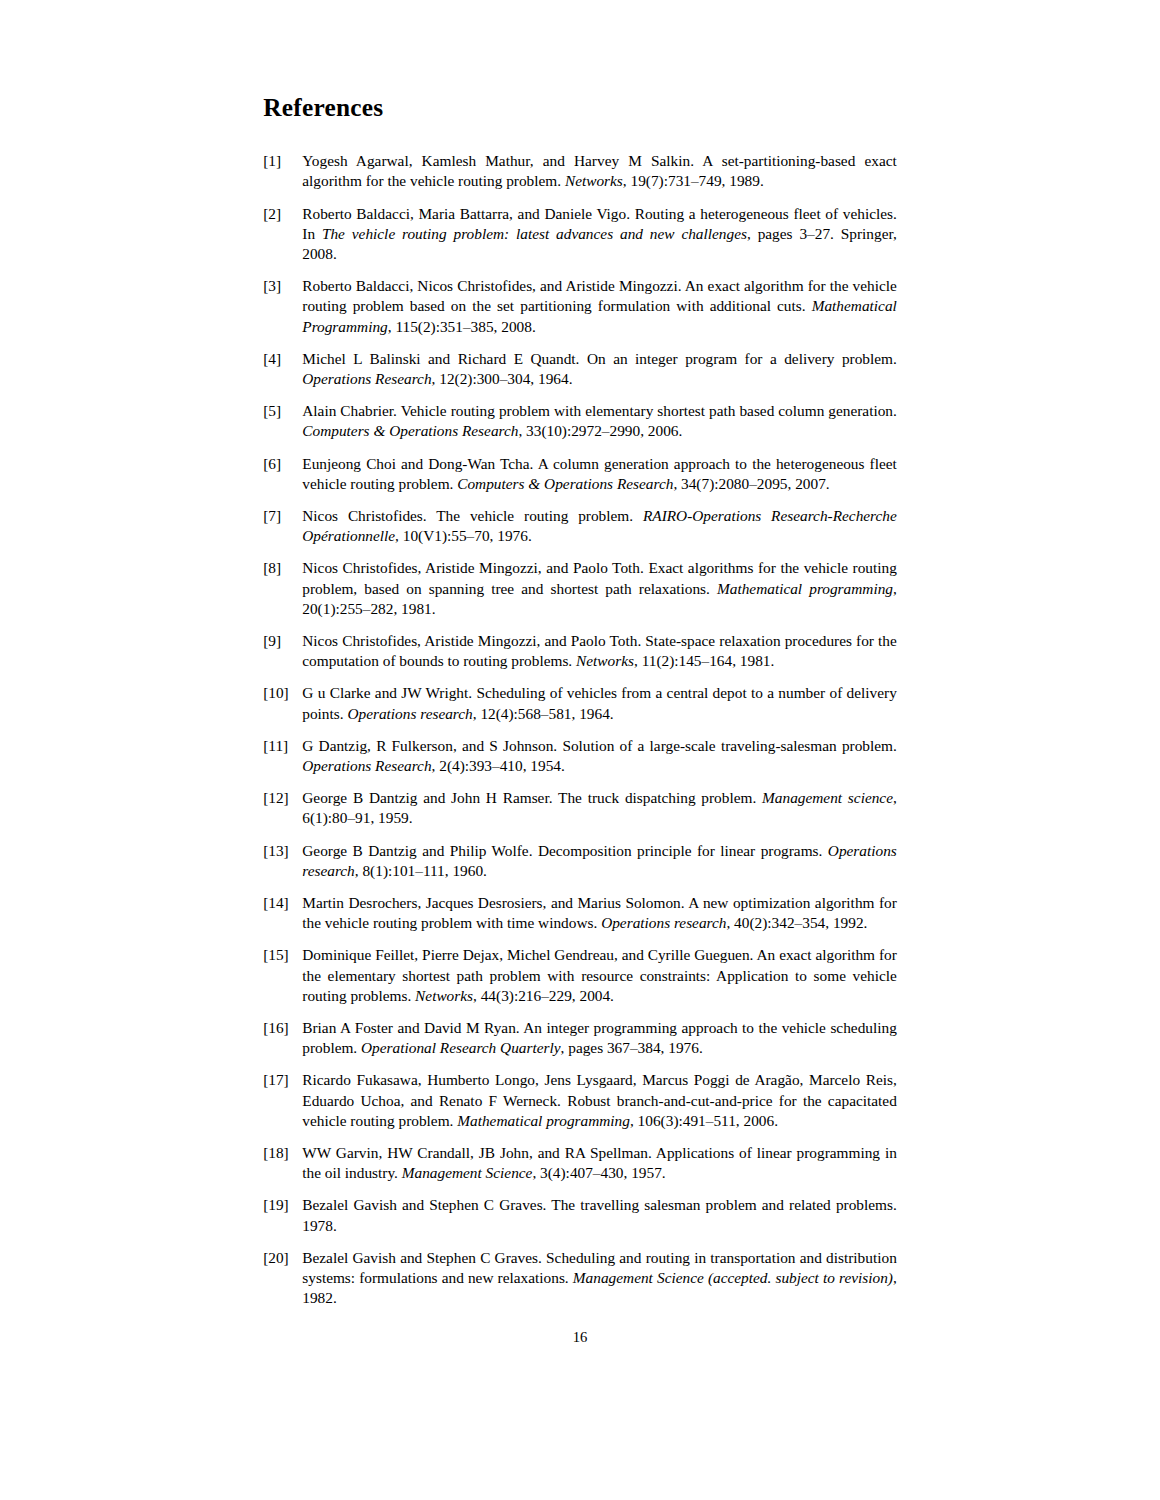References
[1] Yogesh Agarwal, Kamlesh Mathur, and Harvey M Salkin. A set-partitioning-based exact algorithm for the vehicle routing problem. Networks, 19(7):731–749, 1989.
[2] Roberto Baldacci, Maria Battarra, and Daniele Vigo. Routing a heterogeneous fleet of vehicles. In The vehicle routing problem: latest advances and new challenges, pages 3–27. Springer, 2008.
[3] Roberto Baldacci, Nicos Christofides, and Aristide Mingozzi. An exact algorithm for the vehicle routing problem based on the set partitioning formulation with additional cuts. Mathematical Programming, 115(2):351–385, 2008.
[4] Michel L Balinski and Richard E Quandt. On an integer program for a delivery problem. Operations Research, 12(2):300–304, 1964.
[5] Alain Chabrier. Vehicle routing problem with elementary shortest path based column generation. Computers & Operations Research, 33(10):2972–2990, 2006.
[6] Eunjeong Choi and Dong-Wan Tcha. A column generation approach to the heterogeneous fleet vehicle routing problem. Computers & Operations Research, 34(7):2080–2095, 2007.
[7] Nicos Christofides. The vehicle routing problem. RAIRO-Operations Research-Recherche Opérationnelle, 10(V1):55–70, 1976.
[8] Nicos Christofides, Aristide Mingozzi, and Paolo Toth. Exact algorithms for the vehicle routing problem, based on spanning tree and shortest path relaxations. Mathematical programming, 20(1):255–282, 1981.
[9] Nicos Christofides, Aristide Mingozzi, and Paolo Toth. State-space relaxation procedures for the computation of bounds to routing problems. Networks, 11(2):145–164, 1981.
[10] G u Clarke and JW Wright. Scheduling of vehicles from a central depot to a number of delivery points. Operations research, 12(4):568–581, 1964.
[11] G Dantzig, R Fulkerson, and S Johnson. Solution of a large-scale traveling-salesman problem. Operations Research, 2(4):393–410, 1954.
[12] George B Dantzig and John H Ramser. The truck dispatching problem. Management science, 6(1):80–91, 1959.
[13] George B Dantzig and Philip Wolfe. Decomposition principle for linear programs. Operations research, 8(1):101–111, 1960.
[14] Martin Desrochers, Jacques Desrosiers, and Marius Solomon. A new optimization algorithm for the vehicle routing problem with time windows. Operations research, 40(2):342–354, 1992.
[15] Dominique Feillet, Pierre Dejax, Michel Gendreau, and Cyrille Gueguen. An exact algorithm for the elementary shortest path problem with resource constraints: Application to some vehicle routing problems. Networks, 44(3):216–229, 2004.
[16] Brian A Foster and David M Ryan. An integer programming approach to the vehicle scheduling problem. Operational Research Quarterly, pages 367–384, 1976.
[17] Ricardo Fukasawa, Humberto Longo, Jens Lysgaard, Marcus Poggi de Aragão, Marcelo Reis, Eduardo Uchoa, and Renato F Werneck. Robust branch-and-cut-and-price for the capacitated vehicle routing problem. Mathematical programming, 106(3):491–511, 2006.
[18] WW Garvin, HW Crandall, JB John, and RA Spellman. Applications of linear programming in the oil industry. Management Science, 3(4):407–430, 1957.
[19] Bezalel Gavish and Stephen C Graves. The travelling salesman problem and related problems. 1978.
[20] Bezalel Gavish and Stephen C Graves. Scheduling and routing in transportation and distribution systems: formulations and new relaxations. Management Science (accepted. subject to revision), 1982.
16